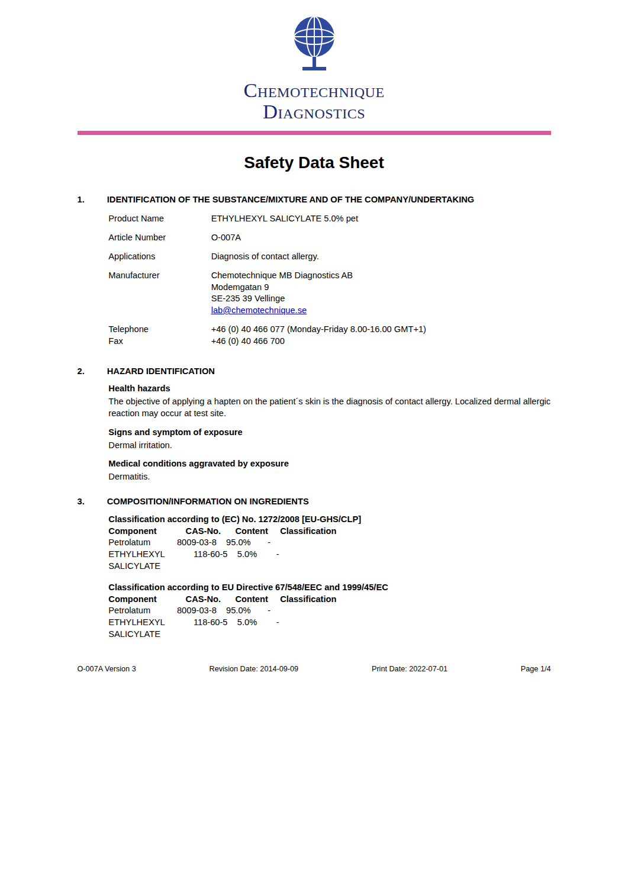Chemotechnique
Diagnostics
Safety Data Sheet
1. Identification of the substance/mixture and of the company/undertaking
| Product Name | ETHYLHEXYL SALICYLATE 5.0% pet |
| Article Number | O-007A |
| Applications | Diagnosis of contact allergy. |
| Manufacturer | Chemotechnique MB Diagnostics AB Modemgatan 9 SE-235 39 Vellinge lab@chemotechnique.se |
| Telephone Fax | +46 (0) 40 466 077 (Monday-Friday 8.00-16.00 GMT+1) +46 (0) 40 466 700 |
2. Hazard identification
Health hazards
The objective of applying a hapten on the patient´s skin is the diagnosis of contact allergy. Localized dermal allergic reaction may occur at test site.
Signs and symptom of exposure
Dermal irritation.
Medical conditions aggravated by exposure
Dermatitis.
3. Composition/information on ingredients
Classification according to (EC) No. 1272/2008 [EU-GHS/CLP]
Component            CAS-No.      Content     Classification
Petrolatum           8009-03-8    95.0%       -
ETHYLHEXYL            118-60-5    5.0%        -
SALICYLATE
Classification according to EU Directive 67/548/EEC and 1999/45/EC
Component            CAS-No.      Content     Classification
Petrolatum           8009-03-8    95.0%       -
ETHYLHEXYL            118-60-5    5.0%        -
SALICYLATE
O-007A Version 3 Revision Date: 2014-09-09 Print Date: 2022-07-01 Page 1/4